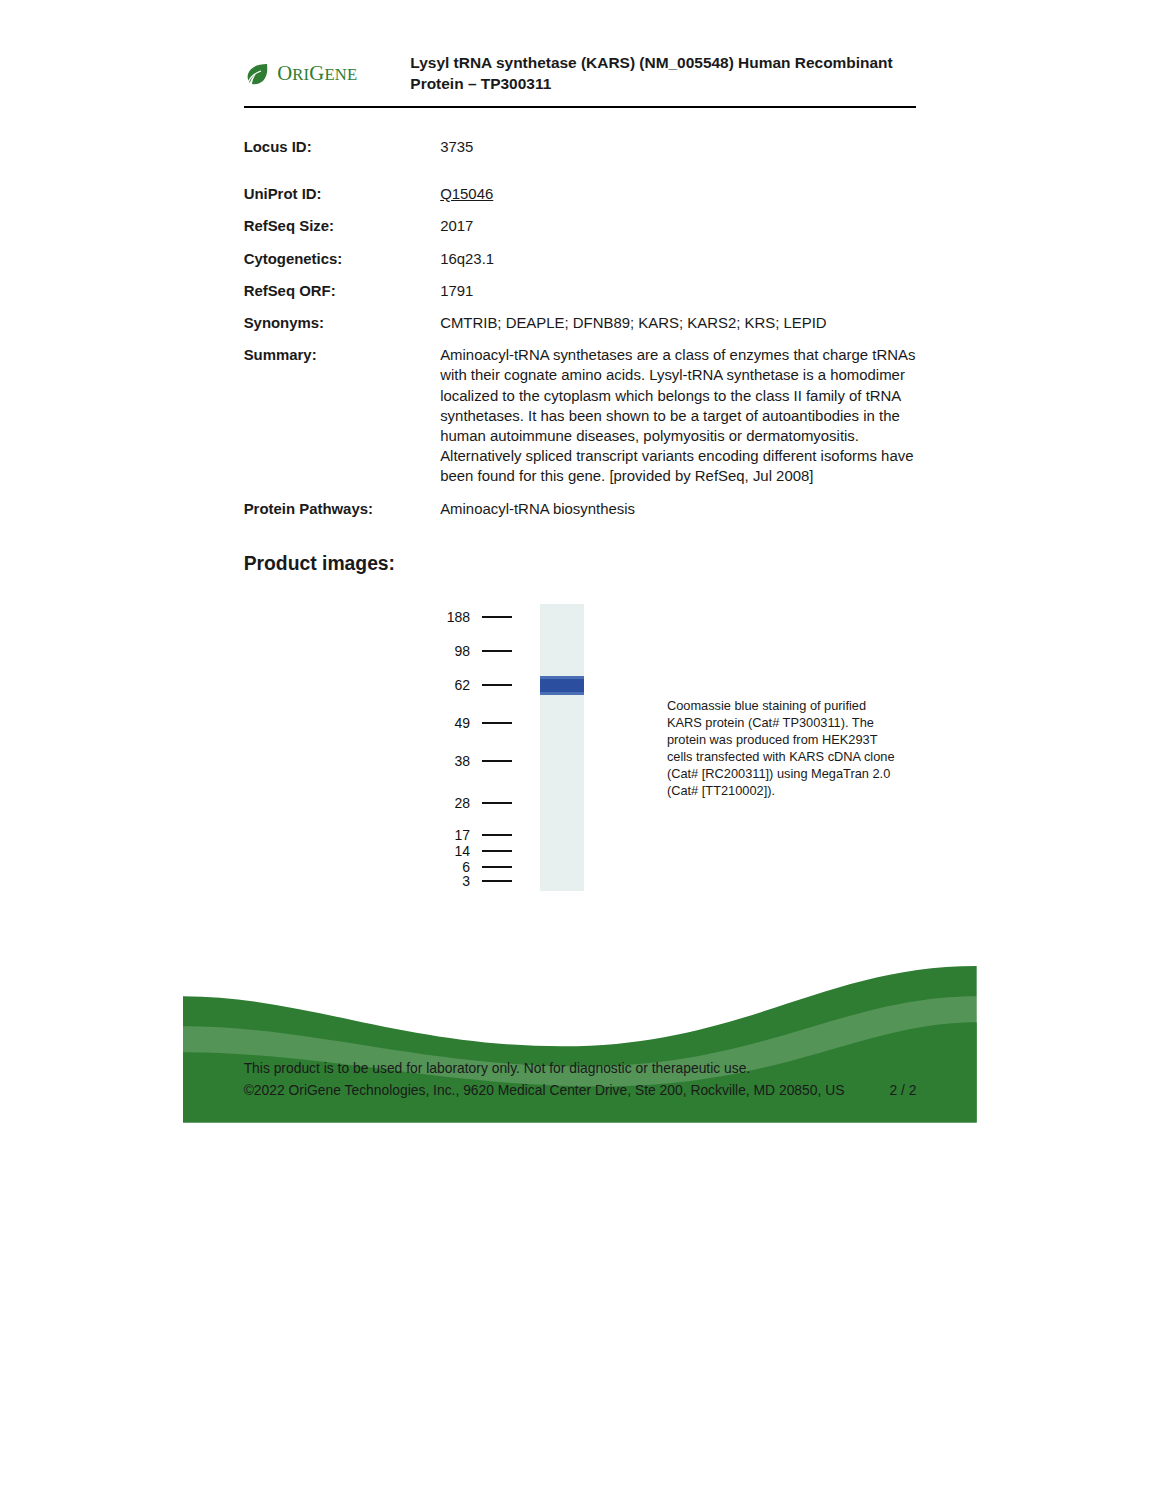ORIGENE
Lysyl tRNA synthetase (KARS) (NM_005548) Human Recombinant Protein – TP300311
| Locus ID: | 3735 |
| UniProt ID: | Q15046 |
| RefSeq Size: | 2017 |
| Cytogenetics: | 16q23.1 |
| RefSeq ORF: | 1791 |
| Synonyms: | CMTRIB; DEAPLE; DFNB89; KARS; KARS2; KRS; LEPID |
| Summary: | Aminoacyl-tRNA synthetases are a class of enzymes that charge tRNAs with their cognate amino acids. Lysyl-tRNA synthetase is a homodimer localized to the cytoplasm which belongs to the class II family of tRNA synthetases. It has been shown to be a target of autoantibodies in the human autoimmune diseases, polymyositis or dermatomyositis. Alternatively spliced transcript variants encoding different isoforms have been found for this gene. [provided by RefSeq, Jul 2008] |
| Protein Pathways: | Aminoacyl-tRNA biosynthesis |
Product images:
188 98 62 49 38 28 17 14 6 3
Coomassie blue staining of purified KARS protein (Cat# TP300311). The protein was produced from HEK293T cells transfected with KARS cDNA clone (Cat# [RC200311]) using MegaTran 2.0 (Cat# [TT210002]).
This product is to be used for laboratory only. Not for diagnostic or therapeutic use.
©2022 OriGene Technologies, Inc., 9620 Medical Center Drive, Ste 200, Rockville, MD 20850, US
2 / 2